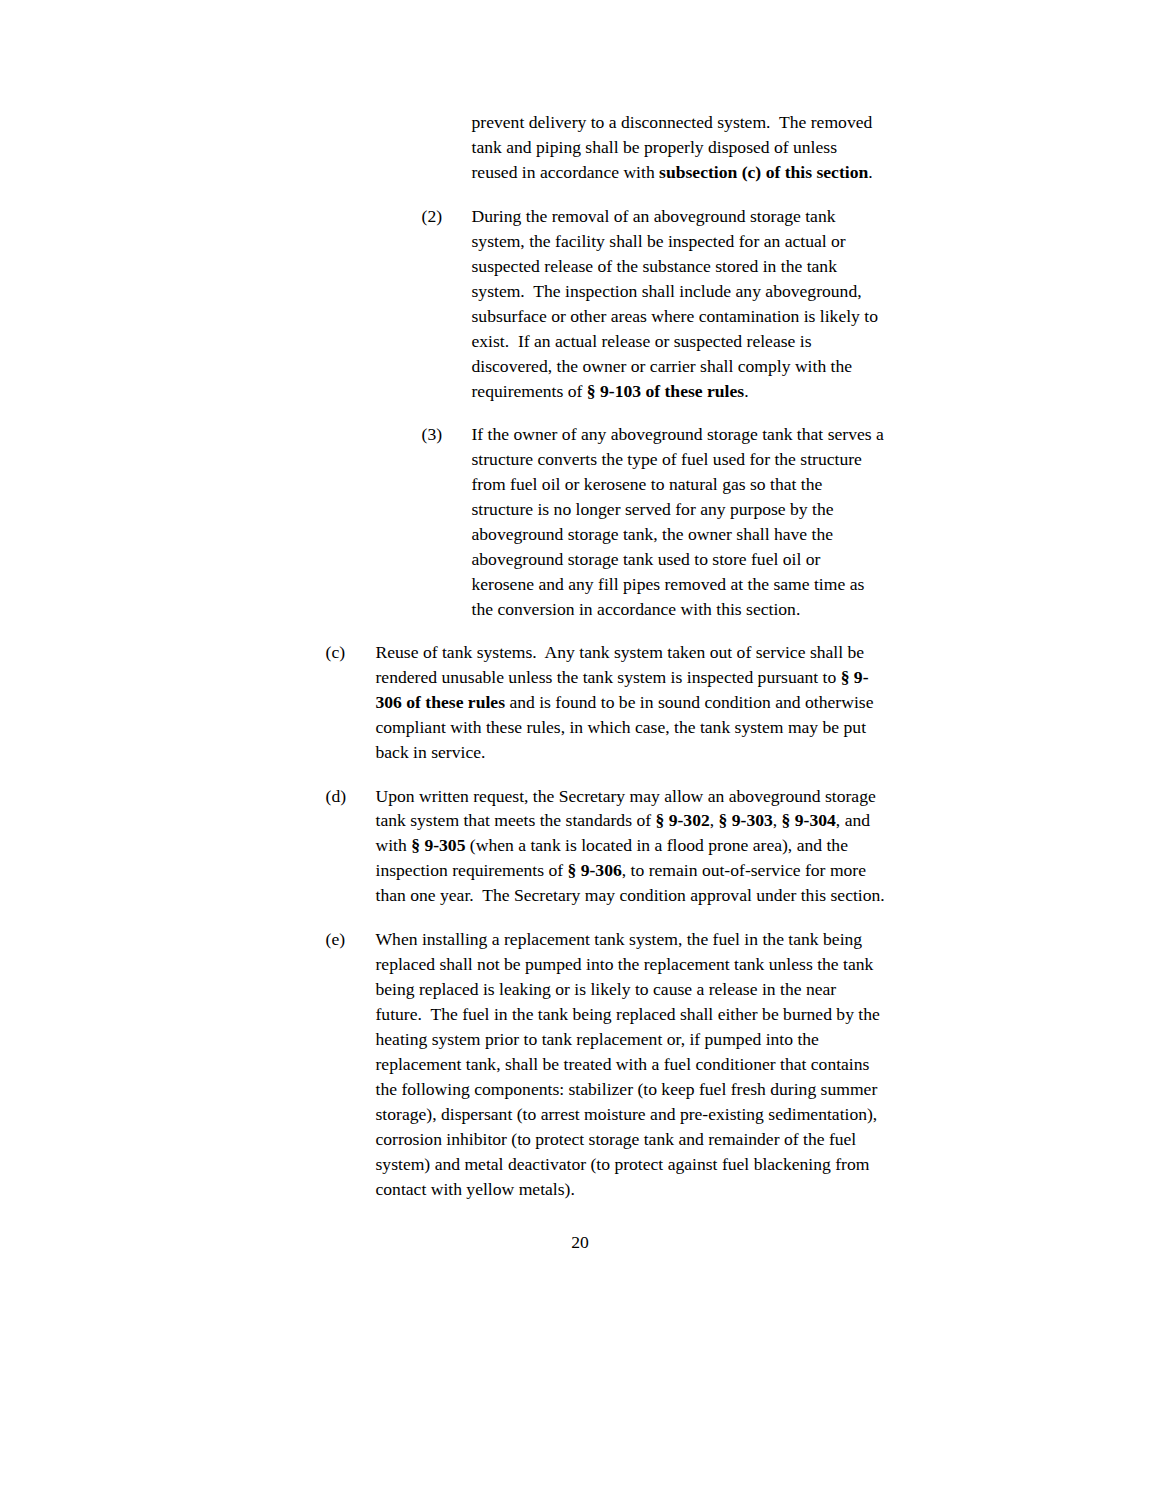prevent delivery to a disconnected system. The removed tank and piping shall be properly disposed of unless reused in accordance with subsection (c) of this section.
(2)
During the removal of an aboveground storage tank system, the facility shall be inspected for an actual or suspected release of the substance stored in the tank system. The inspection shall include any aboveground, subsurface or other areas where contamination is likely to exist. If an actual release or suspected release is discovered, the owner or carrier shall comply with the requirements of § 9-103 of these rules.
(3)
If the owner of any aboveground storage tank that serves a structure converts the type of fuel used for the structure from fuel oil or kerosene to natural gas so that the structure is no longer served for any purpose by the aboveground storage tank, the owner shall have the aboveground storage tank used to store fuel oil or kerosene and any fill pipes removed at the same time as the conversion in accordance with this section.
(c)
Reuse of tank systems. Any tank system taken out of service shall be rendered unusable unless the tank system is inspected pursuant to § 9-306 of these rules and is found to be in sound condition and otherwise compliant with these rules, in which case, the tank system may be put back in service.
(d)
Upon written request, the Secretary may allow an aboveground storage tank system that meets the standards of § 9-302, § 9-303, § 9-304, and with § 9-305 (when a tank is located in a flood prone area), and the inspection requirements of § 9-306, to remain out-of-service for more than one year. The Secretary may condition approval under this section.
(e)
When installing a replacement tank system, the fuel in the tank being replaced shall not be pumped into the replacement tank unless the tank being replaced is leaking or is likely to cause a release in the near future. The fuel in the tank being replaced shall either be burned by the heating system prior to tank replacement or, if pumped into the replacement tank, shall be treated with a fuel conditioner that contains the following components: stabilizer (to keep fuel fresh during summer storage), dispersant (to arrest moisture and pre-existing sedimentation), corrosion inhibitor (to protect storage tank and remainder of the fuel system) and metal deactivator (to protect against fuel blackening from contact with yellow metals).
20